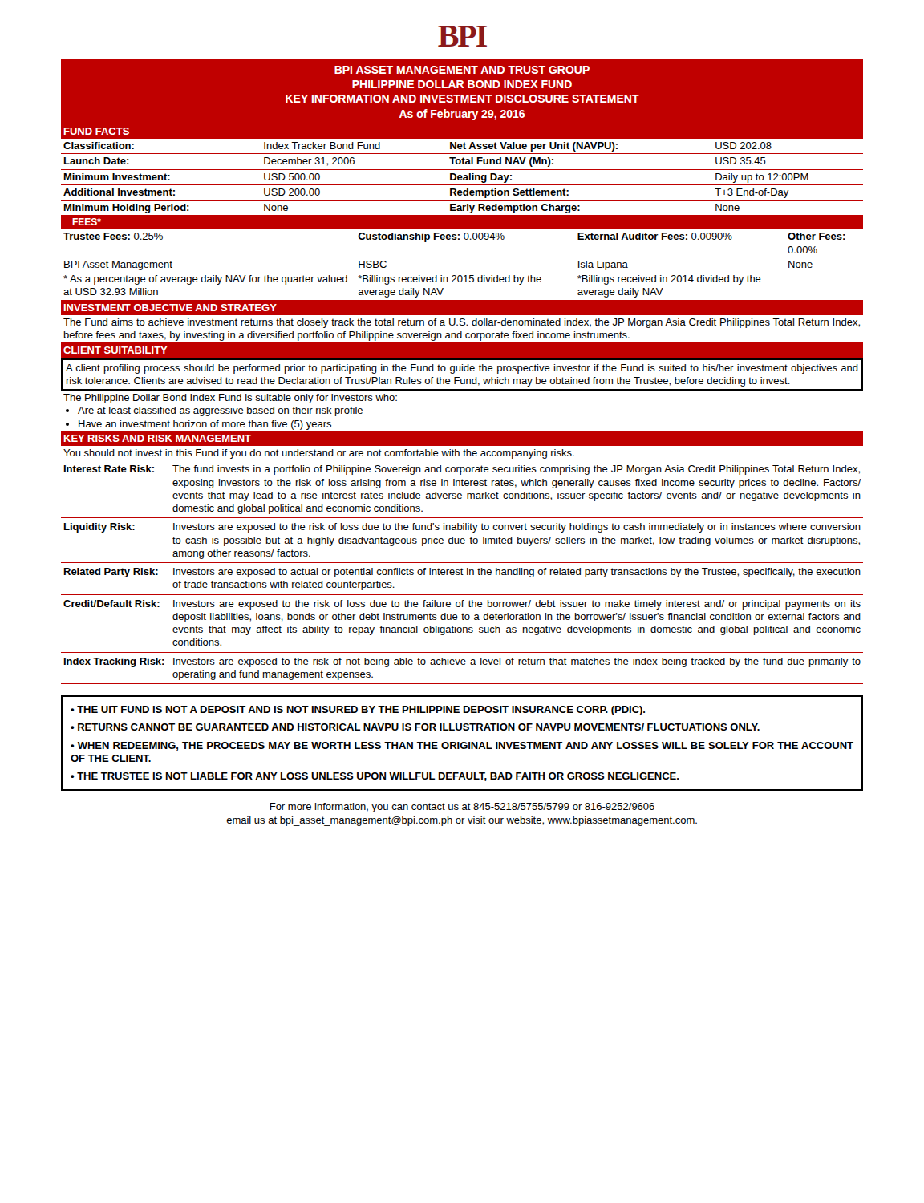BPI
BPI ASSET MANAGEMENT AND TRUST GROUP
PHILIPPINE DOLLAR BOND INDEX FUND
KEY INFORMATION AND INVESTMENT DISCLOSURE STATEMENT
As of February 29, 2016
FUND FACTS
| Classification: | Index Tracker Bond Fund | Net Asset Value per Unit (NAVPU): | USD 202.08 |
| Launch Date: | December 31, 2006 | Total Fund NAV (Mn): | USD 35.45 |
| Minimum Investment: | USD 500.00 | Dealing Day: | Daily up to 12:00PM |
| Additional Investment: | USD 200.00 | Redemption Settlement: | T+3 End-of-Day |
| Minimum Holding Period: | None | Early Redemption Charge: | None |
FEES*
| Trustee Fees: 0.25% | Custodianship Fees: 0.0094% | External Auditor Fees: 0.0090% | Other Fees: 0.00% |
| BPI Asset Management | HSBC | Isla Lipana | None |
| * As a percentage of average daily NAV for the quarter valued at USD 32.93 Million | *Billings received in 2015 divided by the average daily NAV | *Billings received in 2014 divided by the average daily NAV | |
INVESTMENT OBJECTIVE AND STRATEGY
The Fund aims to achieve investment returns that closely track the total return of a U.S. dollar-denominated index, the JP Morgan Asia Credit Philippines Total Return Index, before fees and taxes, by investing in a diversified portfolio of Philippine sovereign and corporate fixed income instruments.
CLIENT SUITABILITY
A client profiling process should be performed prior to participating in the Fund to guide the prospective investor if the Fund is suited to his/her investment objectives and risk tolerance. Clients are advised to read the Declaration of Trust/Plan Rules of the Fund, which may be obtained from the Trustee, before deciding to invest.
The Philippine Dollar Bond Index Fund is suitable only for investors who:
Are at least classified as aggressive based on their risk profile
Have an investment horizon of more than five (5) years
KEY RISKS AND RISK MANAGEMENT
You should not invest in this Fund if you do not understand or are not comfortable with the accompanying risks.
| Interest Rate Risk: | The fund invests in a portfolio of Philippine Sovereign and corporate securities comprising the JP Morgan Asia Credit Philippines Total Return Index, exposing investors to the risk of loss arising from a rise in interest rates, which generally causes fixed income security prices to decline. Factors/ events that may lead to a rise interest rates include adverse market conditions, issuer-specific factors/ events and/ or negative developments in domestic and global political and economic conditions. |
| Liquidity Risk: | Investors are exposed to the risk of loss due to the fund's inability to convert security holdings to cash immediately or in instances where conversion to cash is possible but at a highly disadvantageous price due to limited buyers/ sellers in the market, low trading volumes or market disruptions, among other reasons/ factors. |
| Related Party Risk: | Investors are exposed to actual or potential conflicts of interest in the handling of related party transactions by the Trustee, specifically, the execution of trade transactions with related counterparties. |
| Credit/Default Risk: | Investors are exposed to the risk of loss due to the failure of the borrower/ debt issuer to make timely interest and/ or principal payments on its deposit liabilities, loans, bonds or other debt instruments due to a deterioration in the borrower's/ issuer's financial condition or external factors and events that may affect its ability to repay financial obligations such as negative developments in domestic and global political and economic conditions. |
| Index Tracking Risk: | Investors are exposed to the risk of not being able to achieve a level of return that matches the index being tracked by the fund due primarily to operating and fund management expenses. |
• THE UIT FUND IS NOT A DEPOSIT AND IS NOT INSURED BY THE PHILIPPINE DEPOSIT INSURANCE CORP. (PDIC).
• RETURNS CANNOT BE GUARANTEED AND HISTORICAL NAVPU IS FOR ILLUSTRATION OF NAVPU MOVEMENTS/ FLUCTUATIONS ONLY.
• WHEN REDEEMING, THE PROCEEDS MAY BE WORTH LESS THAN THE ORIGINAL INVESTMENT AND ANY LOSSES WILL BE SOLELY FOR THE ACCOUNT OF THE CLIENT.
• THE TRUSTEE IS NOT LIABLE FOR ANY LOSS UNLESS UPON WILLFUL DEFAULT, BAD FAITH OR GROSS NEGLIGENCE.
For more information, you can contact us at 845-5218/5755/5799 or 816-9252/9606
email us at bpi_asset_management@bpi.com.ph or visit our website, www.bpiassetmanagement.com.